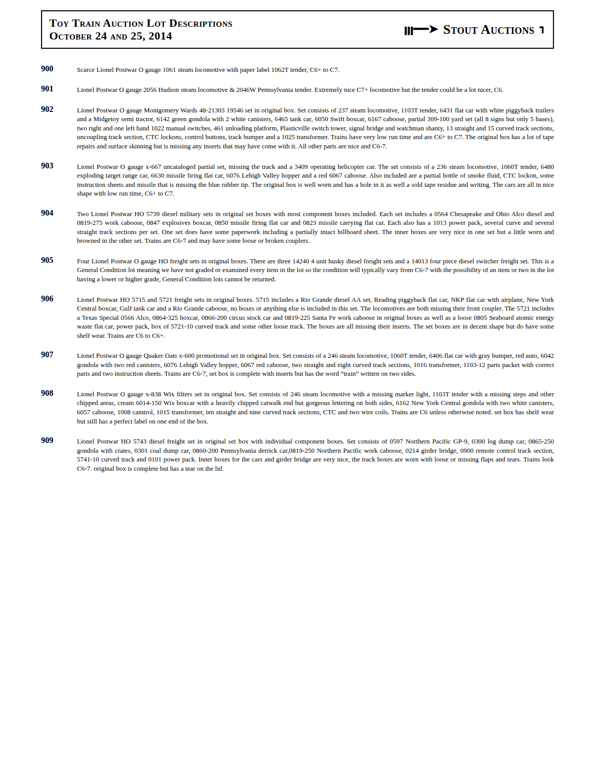Toy Train Auction Lot Descriptions
October 24 and 25, 2014
▮▮▮
▮▮▮━━➤
Stout Auctions
┓
900
Scarce Lionel Postwar O gauge 1061 steam locomotive with paper label 1062T tender, C6+ to C7.
901
Lionel Postwar O gauge 2056 Hudson steam locomotive & 2046W Pennsylvania tender. Extremely nice C7+ locomotive but the tender could be a lot nicer, C6.
902
Lionel Postwar O gauge Montgomery Wards 48-21303 19546 set in original box. Set consists of 237 steam locomotive, 1103T tender, 6431 flat car with white piggyback trailers and a Midgetoy semi tractor, 6142 green gondola with 2 white canisters, 6465 tank car, 6050 Swift boxcar, 6167 caboose, partial 309-100 yard set (all 8 signs but only 5 bases), two right and one left hand 1022 manual switches, 461 unloading platform, Plasticville switch tower, signal bridge and watchman shanty, 13 straight and 15 curved track sections, uncoupling track section, CTC lockons, control buttons, track bumper and a 1025 transformer. Trains have very low run time and are C6+ to C7. The original box has a lot of tape repairs and surface skinning but is missing any inserts that may have come with it. All other parts are nice and C6-7.
903
Lionel Postwar O gauge x-667 uncataloged partial set, missing the track and a 3409 operating helicopter car. The set consists of a 236 steam locomotive, 1060T tender, 6480 exploding target range car, 6630 missile firing flat car, 6076 Lehigh Valley hopper and a red 6067 caboose. Also included are a partial bottle of smoke fluid, CTC lockon, some instruction sheets and missile that is missing the blue rubber tip. The original box is well worn and has a hole in it as well a sold tape residue and writing. The cars are all in nice shape with low run time, C6+ to C7.
904
Two Lionel Postwar HO 5739 diesel military sets in original set boxes with most component boxes included. Each set includes a 0564 Chesapeake and Ohio Alco diesel and 0819-275 work caboose, 0847 explosives boxcar, 0850 missile firing flat car and 0823 missile carrying flat car. Each also has a 1013 power pack, several curve and several straight track sections per set. One set does have some paperwork including a partially intact billboard sheet. The inner boxes are very nice in one set but a little worn and browned in the other set. Trains are C6-7 and may have some loose or broken couplers.
905
Four Lionel Postwar O gauge HO freight sets in original boxes. There are three 14240 4 unit husky diesel freight sets and a 14013 four piece diesel switcher freight set. This is a General Condition lot meaning we have not graded or examined every item in the lot so the condition will typically vary from C6-7 with the possibility of an item or two in the lot having a lower or higher grade, General Condition lots cannot be returned.
906
Lionel Postwar HO 5715 and 5721 freight sets in original boxes. 5715 includes a Rio Grande diesel AA set, Reading piggyback flat car, NKP flat car with airplane, New York Central boxcar, Gulf tank car and a Rio Grande caboose, no boxes or anything else is included in this set. The locomotives are both missing their front coupler. The 5721 includes a Texas Special 0566 Alco, 0864-325 boxcar, 0866-200 circus stock car and 0819-225 Santa Fe work caboose in original boxes as well as a loose 0805 Seaboard atomic energy waste flat car, power pack, box of 5721-10 curved track and some other loose track. The boxes are all missing their inserts. The set boxes are in decent shape but do have some shelf wear. Trains are C6 to C6+.
907
Lionel Postwar O gauge Quaker Oats x-600 promotional set in original box. Set consists of a 246 steam locomotive, 1060T tender, 6406 flat car with gray bumper, red auto, 6042 gondola with two red canisters, 6076 Lehigh Valley hopper, 6067 red caboose, two straight and eight curved track sections, 1016 transformer, 1103-12 parts packet with correct parts and two instruction sheets. Trains are C6-7, set box is complete with inserts but has the word “train” written on two sides.
908
Lionel Postwar O gauge x-838 Wix filters set in original box. Set consists of 246 steam locomotive with a missing marker light, 1103T tender with a missing steps and other chipped areas, cream 6014-150 Wix boxcar with a heavily chipped catwalk end but gorgeous lettering on both sides, 6162 New York Central gondola with two white canisters, 6057 caboose, 1008 camtrol, 1015 transformer, ten straight and nine curved track sections, CTC and two wire coils. Trains are C6 unless otherwise noted. set box has shelf wear but still has a perfect label on one end of the box.
909
Lionel Postwar HO 5743 diesel freight set in original set box with individual component boxes. Set consists of 0597 Northern Pacific GP-9, 0300 log dump car, 0865-250 gondola with crates, 0301 coal dump car, 0860-200 Pennsylvania derrick car,0819-250 Northern Pacific work caboose, 0214 girder bridge, 0900 remote control track section, 5741-10 curved track and 0101 power pack. Inner boxes for the cars and girder bridge are very nice, the track boxes are worn with loose or missing flaps and tears. Trains look C6-7. original box is complete but has a tear on the lid.